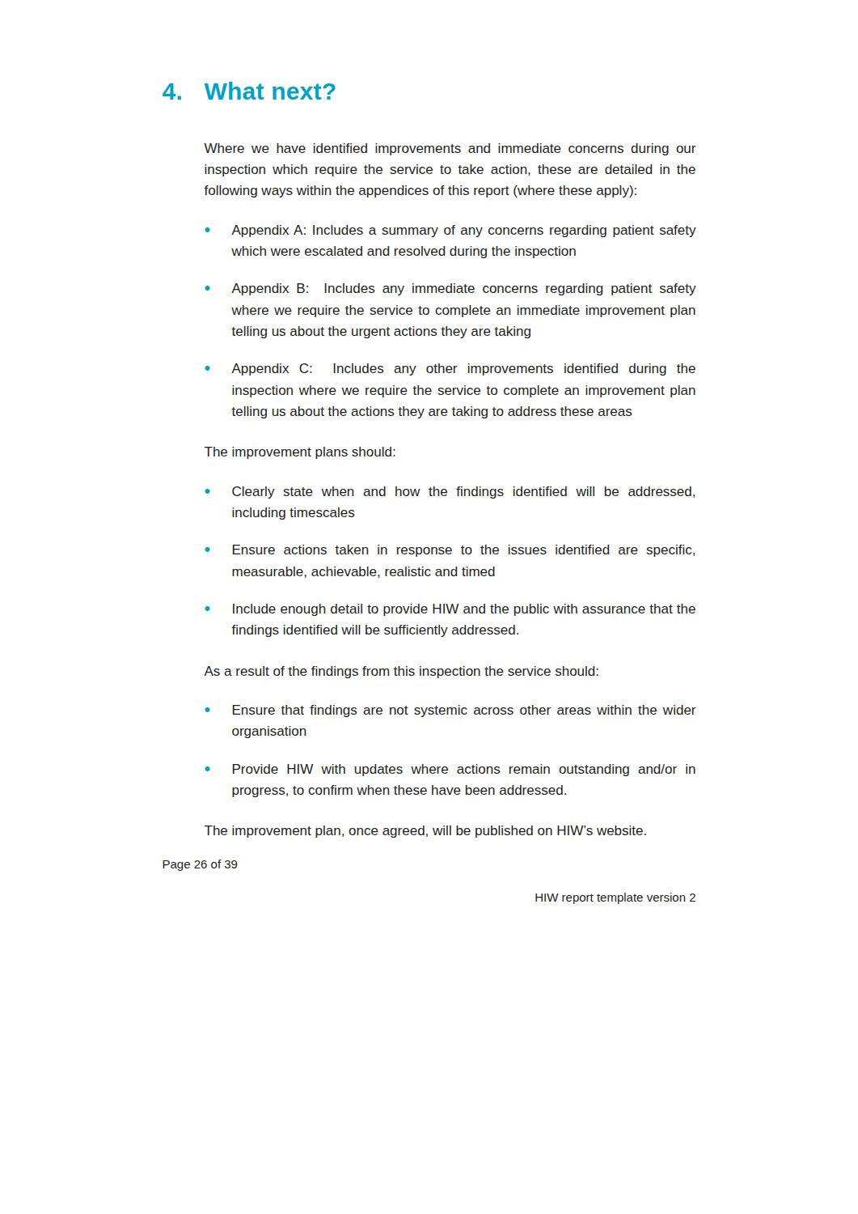4. What next?
Where we have identified improvements and immediate concerns during our inspection which require the service to take action, these are detailed in the following ways within the appendices of this report (where these apply):
Appendix A: Includes a summary of any concerns regarding patient safety which were escalated and resolved during the inspection
Appendix B: Includes any immediate concerns regarding patient safety where we require the service to complete an immediate improvement plan telling us about the urgent actions they are taking
Appendix C: Includes any other improvements identified during the inspection where we require the service to complete an improvement plan telling us about the actions they are taking to address these areas
The improvement plans should:
Clearly state when and how the findings identified will be addressed, including timescales
Ensure actions taken in response to the issues identified are specific, measurable, achievable, realistic and timed
Include enough detail to provide HIW and the public with assurance that the findings identified will be sufficiently addressed.
As a result of the findings from this inspection the service should:
Ensure that findings are not systemic across other areas within the wider organisation
Provide HIW with updates where actions remain outstanding and/or in progress, to confirm when these have been addressed.
The improvement plan, once agreed, will be published on HIW’s website.
Page 26 of 39
HIW report template version 2